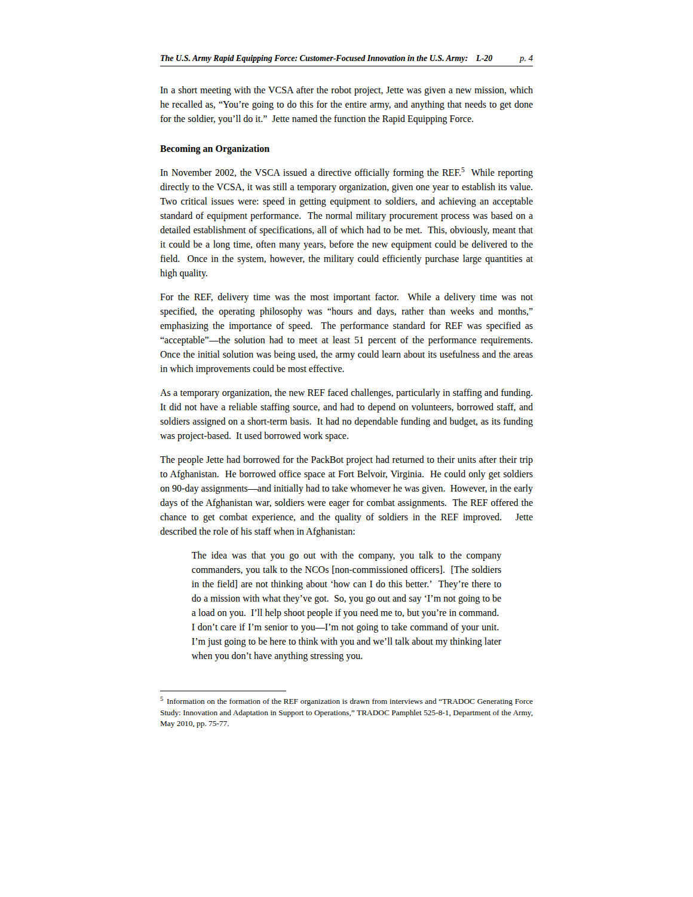The U.S. Army Rapid Equipping Force: Customer-Focused Innovation in the U.S. Army: L-20
p. 4
In a short meeting with the VCSA after the robot project, Jette was given a new mission, which he recalled as, “You’re going to do this for the entire army, and anything that needs to get done for the soldier, you’ll do it.” Jette named the function the Rapid Equipping Force.
Becoming an Organization
In November 2002, the VSCA issued a directive officially forming the REF.5 While reporting directly to the VCSA, it was still a temporary organization, given one year to establish its value. Two critical issues were: speed in getting equipment to soldiers, and achieving an acceptable standard of equipment performance. The normal military procurement process was based on a detailed establishment of specifications, all of which had to be met. This, obviously, meant that it could be a long time, often many years, before the new equipment could be delivered to the field. Once in the system, however, the military could efficiently purchase large quantities at high quality.
For the REF, delivery time was the most important factor. While a delivery time was not specified, the operating philosophy was “hours and days, rather than weeks and months,” emphasizing the importance of speed. The performance standard for REF was specified as “acceptable”—the solution had to meet at least 51 percent of the performance requirements. Once the initial solution was being used, the army could learn about its usefulness and the areas in which improvements could be most effective.
As a temporary organization, the new REF faced challenges, particularly in staffing and funding. It did not have a reliable staffing source, and had to depend on volunteers, borrowed staff, and soldiers assigned on a short-term basis. It had no dependable funding and budget, as its funding was project-based. It used borrowed work space.
The people Jette had borrowed for the PackBot project had returned to their units after their trip to Afghanistan. He borrowed office space at Fort Belvoir, Virginia. He could only get soldiers on 90-day assignments—and initially had to take whomever he was given. However, in the early days of the Afghanistan war, soldiers were eager for combat assignments. The REF offered the chance to get combat experience, and the quality of soldiers in the REF improved. Jette described the role of his staff when in Afghanistan:
The idea was that you go out with the company, you talk to the company commanders, you talk to the NCOs [non-commissioned officers]. [The soldiers in the field] are not thinking about ‘how can I do this better.’ They’re there to do a mission with what they’ve got. So, you go out and say ‘I’m not going to be a load on you. I’ll help shoot people if you need me to, but you’re in command. I don’t care if I’m senior to you—I’m not going to take command of your unit. I’m just going to be here to think with you and we’ll talk about my thinking later when you don’t have anything stressing you.
5 Information on the formation of the REF organization is drawn from interviews and “TRADOC Generating Force Study: Innovation and Adaptation in Support to Operations,” TRADOC Pamphlet 525-8-1, Department of the Army, May 2010, pp. 75-77.